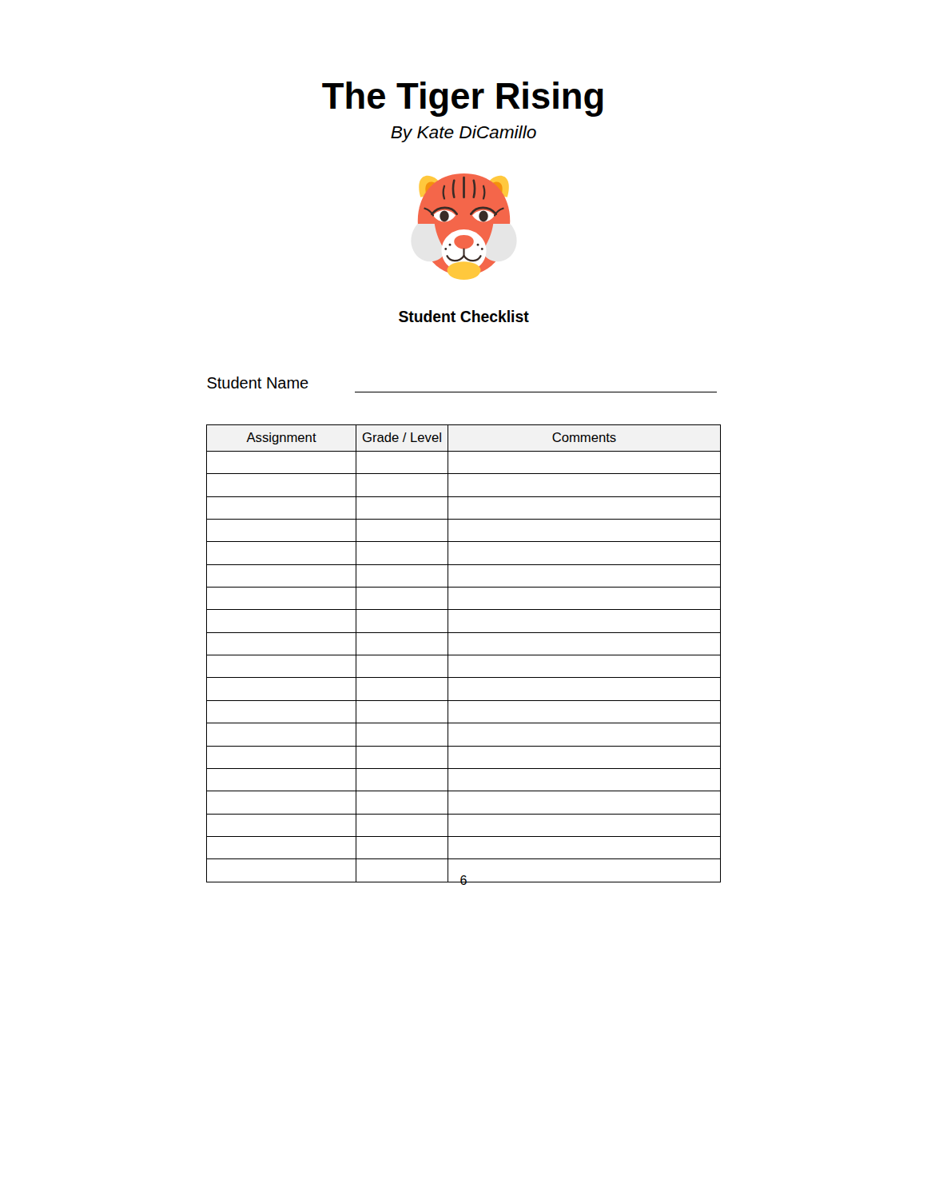The Tiger Rising
By Kate DiCamillo
Student Checklist
Student Name
| Assignment | Grade / Level | Comments |
| --- | --- | --- |
6